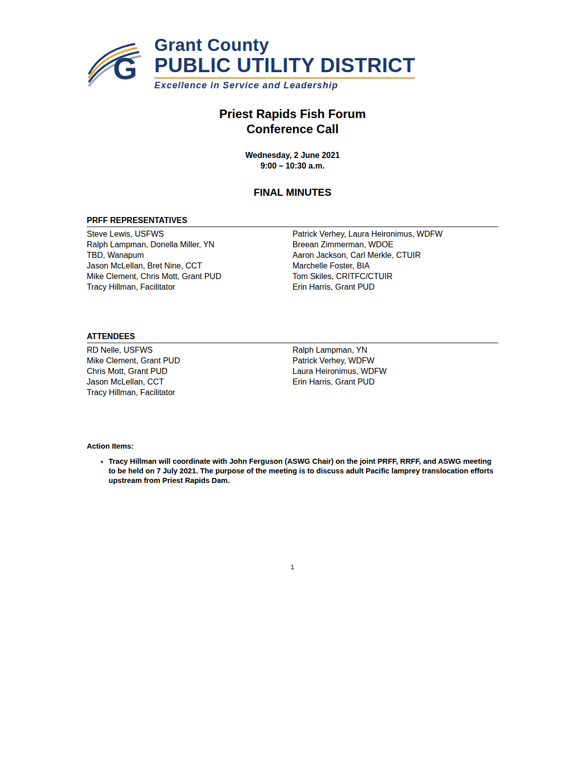G
Grant County
PUBLIC UTILITY DISTRICT
Excellence in Service and Leadership
Priest Rapids Fish Forum
Conference Call
Wednesday, 2 June 2021
9:00 – 10:30 a.m.
FINAL MINUTES
PRFF REPRESENTATIVES
| Steve Lewis, USFWS | Patrick Verhey, Laura Heironimus, WDFW |
| Ralph Lampman, Donella Miller, YN | Breean Zimmerman, WDOE |
| TBD, Wanapum | Aaron Jackson, Carl Merkle, CTUIR |
| Jason McLellan, Bret Nine, CCT | Marchelle Foster, BIA |
| Mike Clement, Chris Mott, Grant PUD | Tom Skiles, CRITFC/CTUIR |
| Tracy Hillman, Facilitator | Erin Harris, Grant PUD |
ATTENDEES
| RD Nelle, USFWS | Ralph Lampman, YN |
| Mike Clement, Grant PUD | Patrick Verhey, WDFW |
| Chris Mott, Grant PUD | Laura Heironimus, WDFW |
| Jason McLellan, CCT | Erin Harris, Grant PUD |
| Tracy Hillman, Facilitator | |
Action Items:
Tracy Hillman will coordinate with John Ferguson (ASWG Chair) on the joint PRFF, RRFF, and ASWG meeting to be held on 7 July 2021. The purpose of the meeting is to discuss adult Pacific lamprey translocation efforts upstream from Priest Rapids Dam.
1